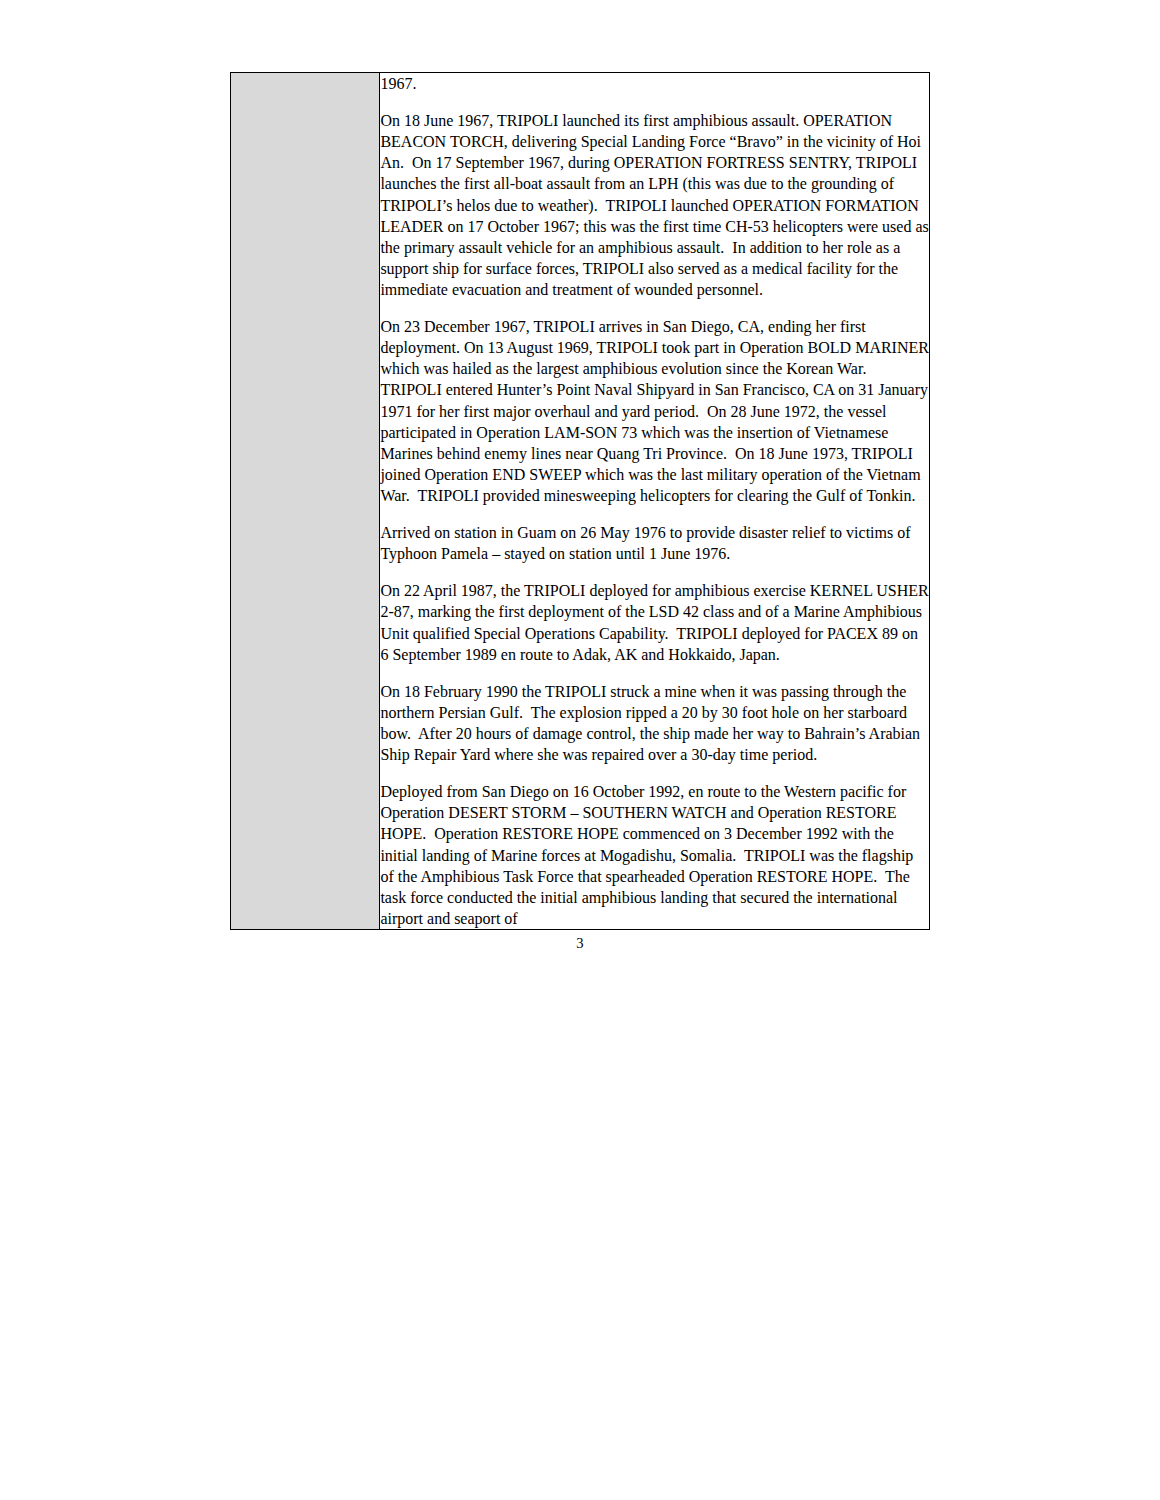| | 1967. On 18 June 1967, TRIPOLI launched its first amphibious assault. OPERATION BEACON TORCH, delivering Special Landing Force “Bravo” in the vicinity of Hoi An. On 17 September 1967, during OPERATION FORTRESS SENTRY, TRIPOLI launches the first all-boat assault from an LPH (this was due to the grounding of TRIPOLI’s helos due to weather). TRIPOLI launched OPERATION FORMATION LEADER on 17 October 1967; this was the first time CH-53 helicopters were used as the primary assault vehicle for an amphibious assault. In addition to her role as a support ship for surface forces, TRIPOLI also served as a medical facility for the immediate evacuation and treatment of wounded personnel. On 23 December 1967, TRIPOLI arrives in San Diego, CA, ending her first deployment. On 13 August 1969, TRIPOLI took part in Operation BOLD MARINER which was hailed as the largest amphibious evolution since the Korean War. TRIPOLI entered Hunter’s Point Naval Shipyard in San Francisco, CA on 31 January 1971 for her first major overhaul and yard period. On 28 June 1972, the vessel participated in Operation LAM-SON 73 which was the insertion of Vietnamese Marines behind enemy lines near Quang Tri Province. On 18 June 1973, TRIPOLI joined Operation END SWEEP which was the last military operation of the Vietnam War. TRIPOLI provided minesweeping helicopters for clearing the Gulf of Tonkin. Arrived on station in Guam on 26 May 1976 to provide disaster relief to victims of Typhoon Pamela – stayed on station until 1 June 1976. On 22 April 1987, the TRIPOLI deployed for amphibious exercise KERNEL USHER 2-87, marking the first deployment of the LSD 42 class and of a Marine Amphibious Unit qualified Special Operations Capability. TRIPOLI deployed for PACEX 89 on 6 September 1989 en route to Adak, AK and Hokkaido, Japan. On 18 February 1990 the TRIPOLI struck a mine when it was passing through the northern Persian Gulf. The explosion ripped a 20 by 30 foot hole on her starboard bow. After 20 hours of damage control, the ship made her way to Bahrain’s Arabian Ship Repair Yard where she was repaired over a 30-day time period. Deployed from San Diego on 16 October 1992, en route to the Western pacific for Operation DESERT STORM – SOUTHERN WATCH and Operation RESTORE HOPE. Operation RESTORE HOPE commenced on 3 December 1992 with the initial landing of Marine forces at Mogadishu, Somalia. TRIPOLI was the flagship of the Amphibious Task Force that spearheaded Operation RESTORE HOPE. The task force conducted the initial amphibious landing that secured the international airport and seaport of |
3